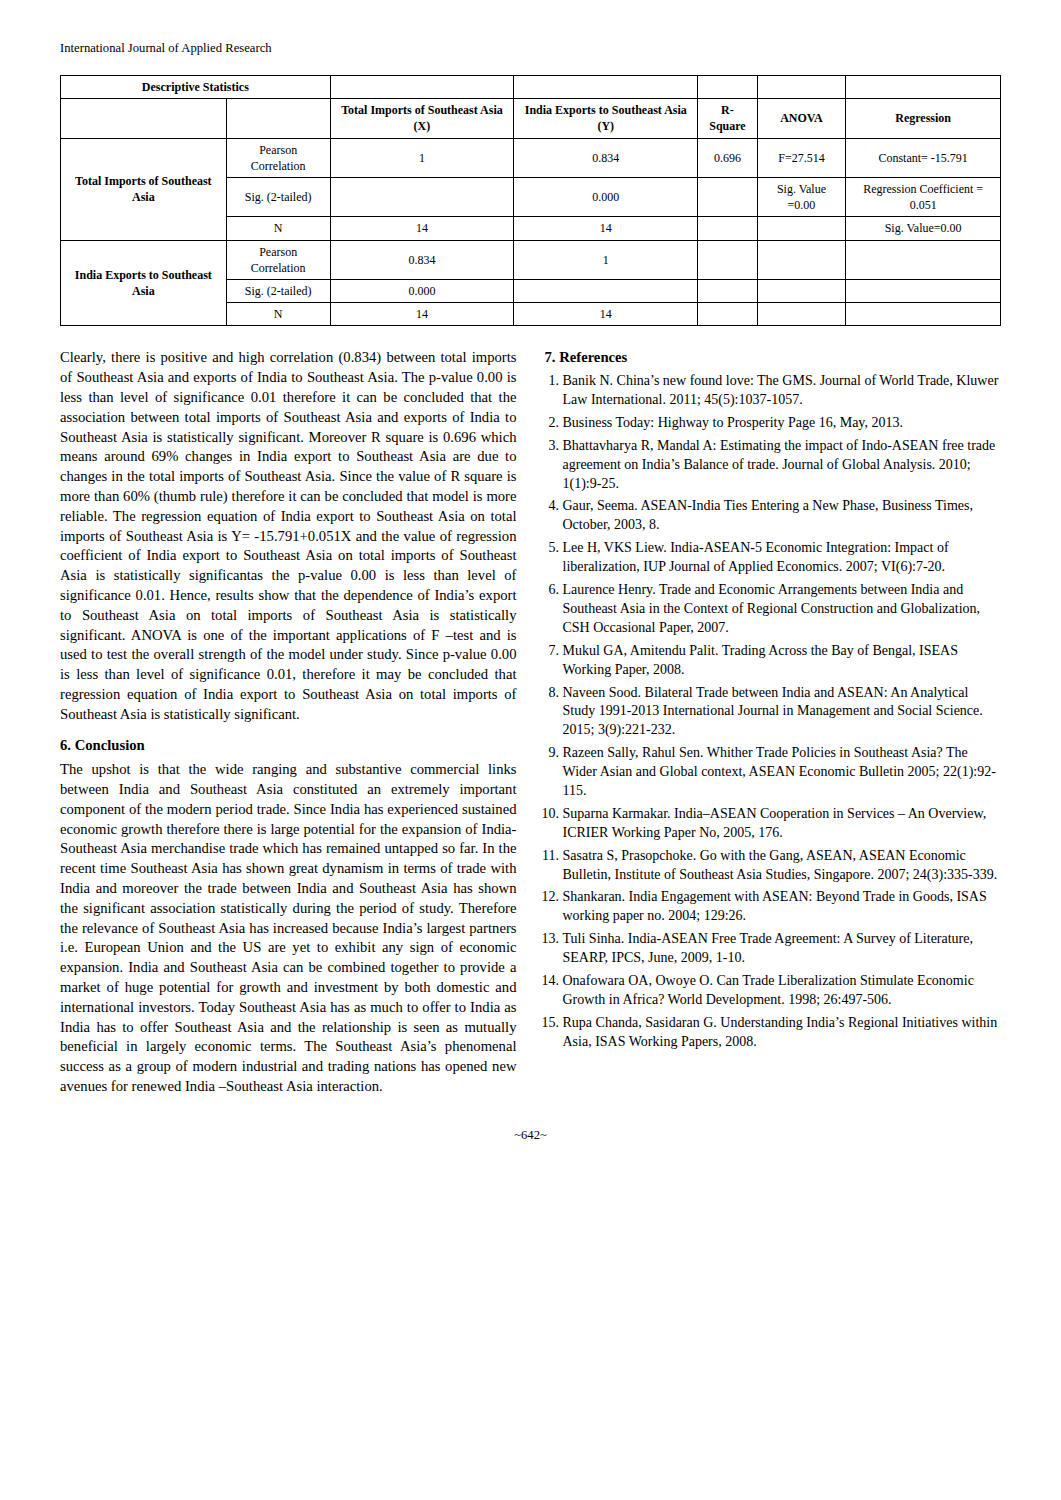International Journal of Applied Research
| Descriptive Statistics | | | | | |
| --- | --- | --- | --- | --- | --- |
| | | Total Imports of Southeast Asia (X) | India Exports to Southeast Asia (Y) | R-Square | ANOVA | Regression |
| Total Imports of Southeast Asia | Pearson Correlation | 1 | 0.834 | 0.696 | F=27.514 | Constant= -15.791 |
| Sig. (2-tailed) | | 0.000 | | Sig. Value =0.00 | Regression Coefficient = 0.051 |
| N | 14 | 14 | | | Sig. Value=0.00 |
| India Exports to Southeast Asia | Pearson Correlation | 0.834 | 1 | | | |
| Sig. (2-tailed) | 0.000 | | | | |
| N | 14 | 14 | | | |
Clearly, there is positive and high correlation (0.834) between total imports of Southeast Asia and exports of India to Southeast Asia. The p-value 0.00 is less than level of significance 0.01 therefore it can be concluded that the association between total imports of Southeast Asia and exports of India to Southeast Asia is statistically significant. Moreover R square is 0.696 which means around 69% changes in India export to Southeast Asia are due to changes in the total imports of Southeast Asia. Since the value of R square is more than 60% (thumb rule) therefore it can be concluded that model is more reliable. The regression equation of India export to Southeast Asia on total imports of Southeast Asia is Y= -15.791+0.051X and the value of regression coefficient of India export to Southeast Asia on total imports of Southeast Asia is statistically significantas the p-value 0.00 is less than level of significance 0.01. Hence, results show that the dependence of India’s export to Southeast Asia on total imports of Southeast Asia is statistically significant. ANOVA is one of the important applications of F –test and is used to test the overall strength of the model under study. Since p-value 0.00 is less than level of significance 0.01, therefore it may be concluded that regression equation of India export to Southeast Asia on total imports of Southeast Asia is statistically significant.
6. Conclusion
The upshot is that the wide ranging and substantive commercial links between India and Southeast Asia constituted an extremely important component of the modern period trade. Since India has experienced sustained economic growth therefore there is large potential for the expansion of India- Southeast Asia merchandise trade which has remained untapped so far. In the recent time Southeast Asia has shown great dynamism in terms of trade with India and moreover the trade between India and Southeast Asia has shown the significant association statistically during the period of study. Therefore the relevance of Southeast Asia has increased because India’s largest partners i.e. European Union and the US are yet to exhibit any sign of economic expansion. India and Southeast Asia can be combined together to provide a market of huge potential for growth and investment by both domestic and international investors. Today Southeast Asia has as much to offer to India as India has to offer Southeast Asia and the relationship is seen as mutually beneficial in largely economic terms. The Southeast Asia’s phenomenal success as a group of modern industrial and trading nations has opened new avenues for renewed India –Southeast Asia interaction.
7. References
Banik N. China’s new found love: The GMS. Journal of World Trade, Kluwer Law International. 2011; 45(5):1037-1057.
Business Today: Highway to Prosperity Page 16, May, 2013.
Bhattavharya R, Mandal A: Estimating the impact of Indo-ASEAN free trade agreement on India’s Balance of trade. Journal of Global Analysis. 2010; 1(1):9-25.
Gaur, Seema. ASEAN-India Ties Entering a New Phase, Business Times, October, 2003, 8.
Lee H, VKS Liew. India-ASEAN-5 Economic Integration: Impact of liberalization, IUP Journal of Applied Economics. 2007; VI(6):7-20.
Laurence Henry. Trade and Economic Arrangements between India and Southeast Asia in the Context of Regional Construction and Globalization, CSH Occasional Paper, 2007.
Mukul GA, Amitendu Palit. Trading Across the Bay of Bengal, ISEAS Working Paper, 2008.
Naveen Sood. Bilateral Trade between India and ASEAN: An Analytical Study 1991-2013 International Journal in Management and Social Science. 2015; 3(9):221-232.
Razeen Sally, Rahul Sen. Whither Trade Policies in Southeast Asia? The Wider Asian and Global context, ASEAN Economic Bulletin 2005; 22(1):92-115.
Suparna Karmakar. India–ASEAN Cooperation in Services – An Overview, ICRIER Working Paper No, 2005, 176.
Sasatra S, Prasopchoke. Go with the Gang, ASEAN, ASEAN Economic Bulletin, Institute of Southeast Asia Studies, Singapore. 2007; 24(3):335-339.
Shankaran. India Engagement with ASEAN: Beyond Trade in Goods, ISAS working paper no. 2004; 129:26.
Tuli Sinha. India-ASEAN Free Trade Agreement: A Survey of Literature, SEARP, IPCS, June, 2009, 1-10.
Onafowara OA, Owoye O. Can Trade Liberalization Stimulate Economic Growth in Africa? World Development. 1998; 26:497-506.
Rupa Chanda, Sasidaran G. Understanding India’s Regional Initiatives within Asia, ISAS Working Papers, 2008.
~642~